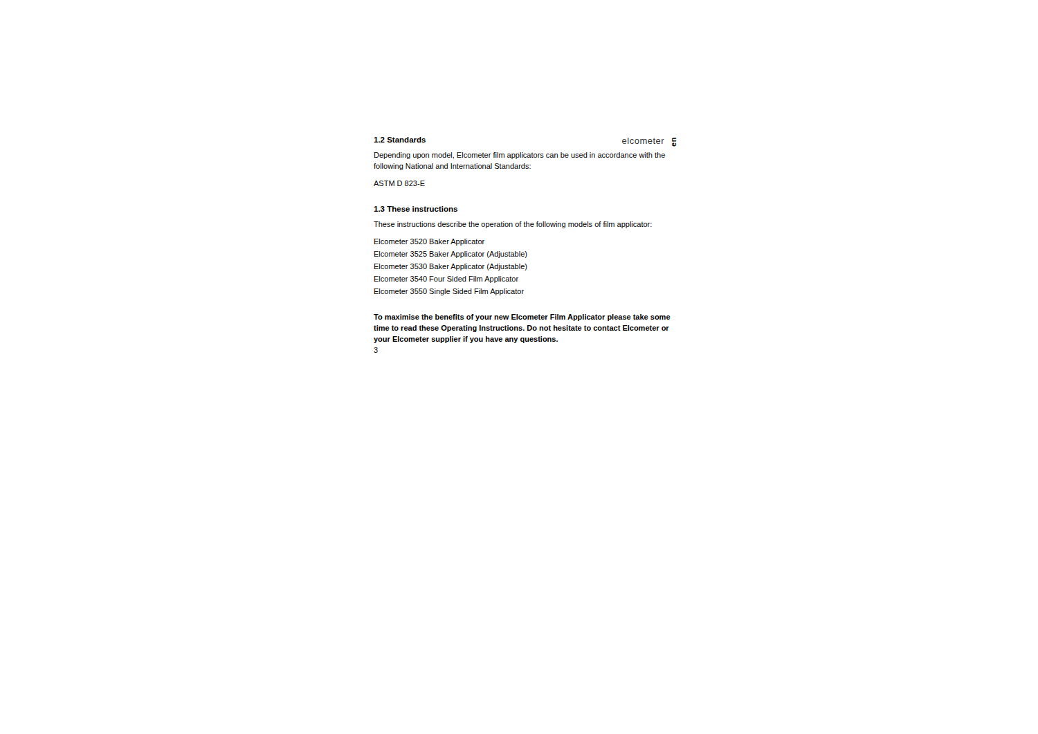elcometeren
1.2 Standards
Depending upon model, Elcometer film applicators can be used in accordance with the following National and International Standards:
ASTM D 823-E
1.3 These instructions
These instructions describe the operation of the following models of film applicator:
Elcometer 3520 Baker Applicator
Elcometer 3525 Baker Applicator (Adjustable)
Elcometer 3530 Baker Applicator (Adjustable)
Elcometer 3540 Four Sided Film Applicator
Elcometer 3550 Single Sided Film Applicator
To maximise the benefits of your new Elcometer Film Applicator please take some time to read these Operating Instructions. Do not hesitate to contact Elcometer or your Elcometer supplier if you have any questions.
3